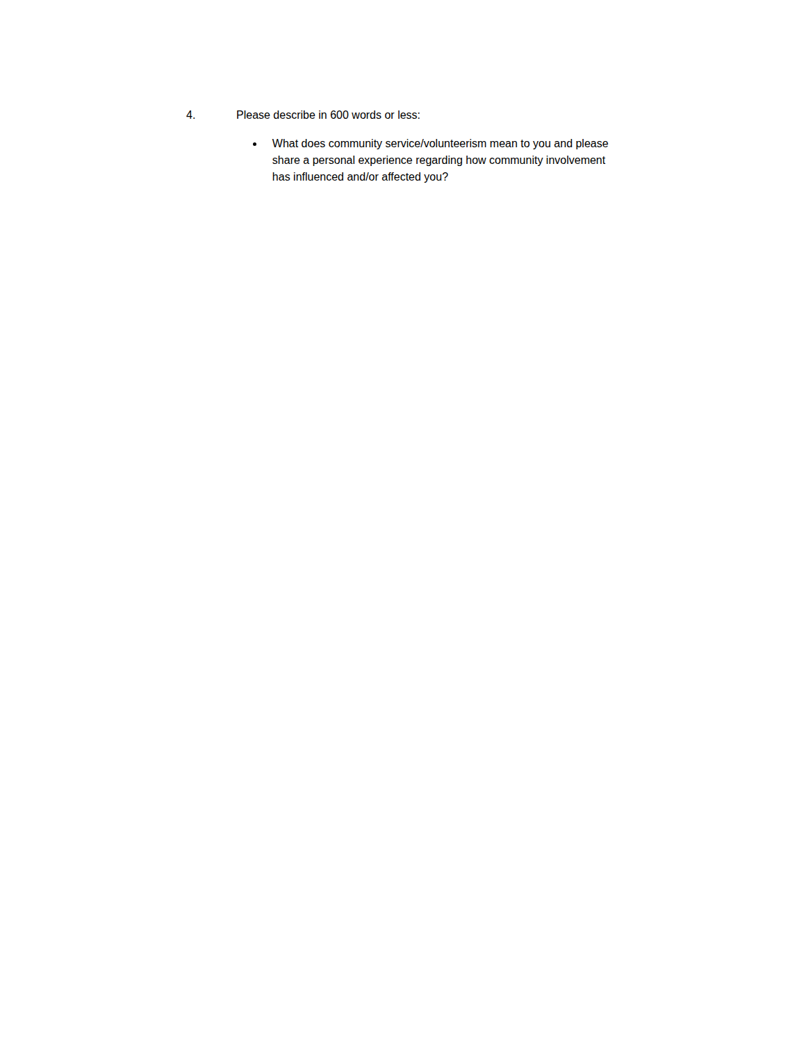4. Please describe in 600 words or less:
What does community service/volunteerism mean to you and please share a personal experience regarding how community involvement has influenced and/or affected you?